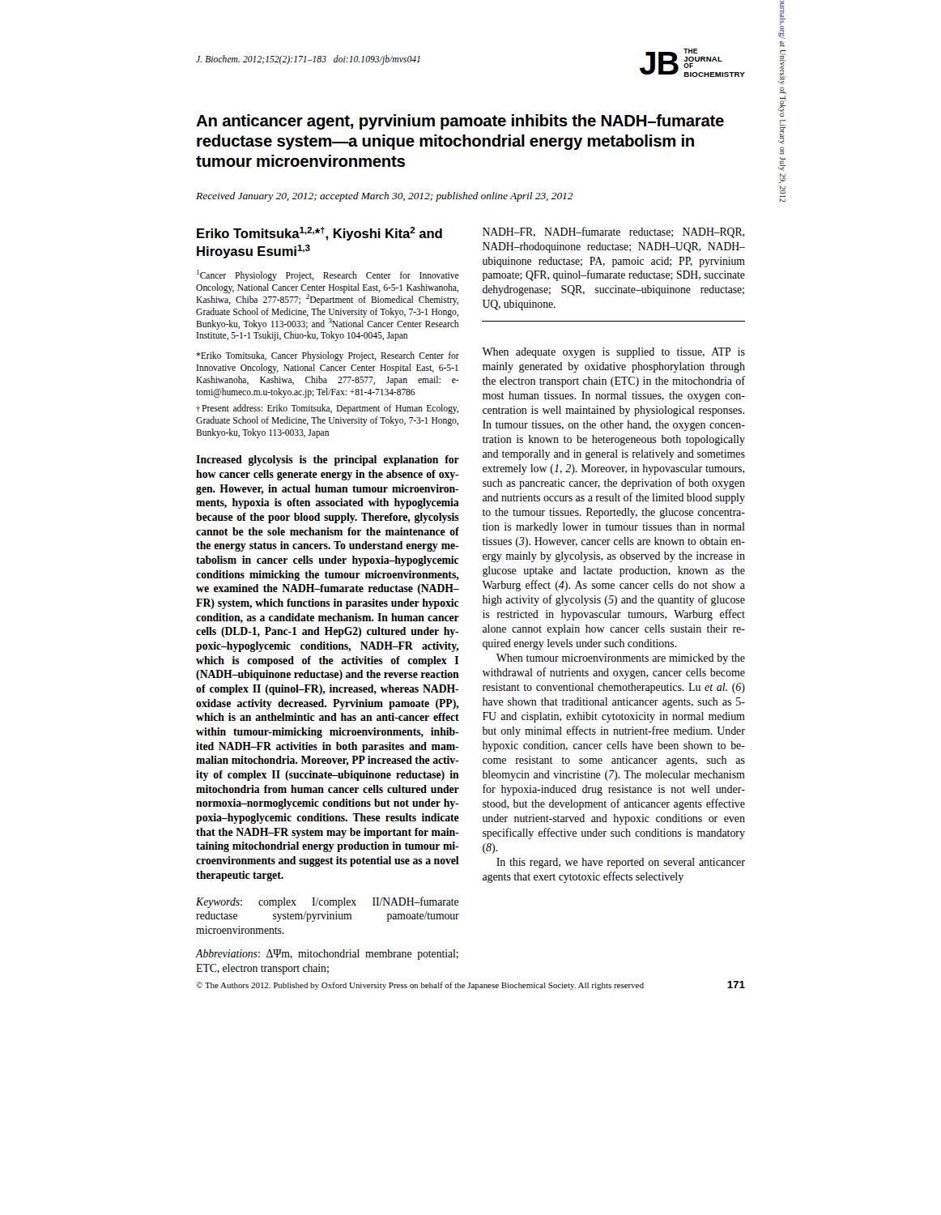J. Biochem. 2012;152(2):171–183 doi:10.1093/jb/mvs041
JB THE JOURNAL OF BIOCHEMISTRY
An anticancer agent, pyrvinium pamoate inhibits the NADH–fumarate reductase system—a unique mitochondrial energy metabolism in tumour microenvironments
Received January 20, 2012; accepted March 30, 2012; published online April 23, 2012
Eriko Tomitsuka1,2,*†, Kiyoshi Kita2 and Hiroyasu Esumi1,3
1Cancer Physiology Project, Research Center for Innovative Oncology, National Cancer Center Hospital East, 6-5-1 Kashiwanoha, Kashiwa, Chiba 277-8577; 2Department of Biomedical Chemistry, Graduate School of Medicine, The University of Tokyo, 7-3-1 Hongo, Bunkyo-ku, Tokyo 113-0033; and 3National Cancer Center Research Institute, 5-1-1 Tsukiji, Chuo-ku, Tokyo 104-0045, Japan
*Eriko Tomitsuka, Cancer Physiology Project, Research Center for Innovative Oncology, National Cancer Center Hospital East, 6-5-1 Kashiwanoha, Kashiwa, Chiba 277-8577, Japan email: e-tomi@humeco.m.u-tokyo.ac.jp; Tel/Fax: +81-4-7134-8786
†Present address: Eriko Tomitsuka, Department of Human Ecology, Graduate School of Medicine, The University of Tokyo, 7-3-1 Hongo, Bunkyo-ku, Tokyo 113-0033, Japan
Increased glycolysis is the principal explanation for how cancer cells generate energy in the absence of oxygen. However, in actual human tumour microenvironments, hypoxia is often associated with hypoglycemia because of the poor blood supply. Therefore, glycolysis cannot be the sole mechanism for the maintenance of the energy status in cancers. To understand energy metabolism in cancer cells under hypoxia–hypoglycemic conditions mimicking the tumour microenvironments, we examined the NADH–fumarate reductase (NADH–FR) system, which functions in parasites under hypoxic condition, as a candidate mechanism. In human cancer cells (DLD-1, Panc-1 and HepG2) cultured under hypoxic–hypoglycemic conditions, NADH–FR activity, which is composed of the activities of complex I (NADH–ubiquinone reductase) and the reverse reaction of complex II (quinol–FR), increased, whereas NADH-oxidase activity decreased. Pyrvinium pamoate (PP), which is an anthelmintic and has an anti-cancer effect within tumour-mimicking microenvironments, inhibited NADH–FR activities in both parasites and mammalian mitochondria. Moreover, PP increased the activity of complex II (succinate–ubiquinone reductase) in mitochondria from human cancer cells cultured under normoxia–normoglycemic conditions but not under hypoxia–hypoglycemic conditions. These results indicate that the NADH–FR system may be important for maintaining mitochondrial energy production in tumour microenvironments and suggest its potential use as a novel therapeutic target.
Keywords: complex I/complex II/NADH–fumarate reductase system/pyrvinium pamoate/tumour microenvironments.
Abbreviations: ΔΨm, mitochondrial membrane potential; ETC, electron transport chain;
NADH–FR, NADH–fumarate reductase; NADH–RQR, NADH–rhodoquinone reductase; NADH–UQR, NADH–ubiquinone reductase; PA, pamoic acid; PP, pyrvinium pamoate; QFR, quinol–fumarate reductase; SDH, succinate dehydrogenase; SQR, succinate–ubiquinone reductase; UQ, ubiquinone.
When adequate oxygen is supplied to tissue, ATP is mainly generated by oxidative phosphorylation through the electron transport chain (ETC) in the mitochondria of most human tissues. In normal tissues, the oxygen concentration is well maintained by physiological responses. In tumour tissues, on the other hand, the oxygen concentration is known to be heterogeneous both topologically and temporally and in general is relatively and sometimes extremely low (1, 2). Moreover, in hypovascular tumours, such as pancreatic cancer, the deprivation of both oxygen and nutrients occurs as a result of the limited blood supply to the tumour tissues. Reportedly, the glucose concentration is markedly lower in tumour tissues than in normal tissues (3). However, cancer cells are known to obtain energy mainly by glycolysis, as observed by the increase in glucose uptake and lactate production, known as the Warburg effect (4). As some cancer cells do not show a high activity of glycolysis (5) and the quantity of glucose is restricted in hypovascular tumours, Warburg effect alone cannot explain how cancer cells sustain their required energy levels under such conditions.
When tumour microenvironments are mimicked by the withdrawal of nutrients and oxygen, cancer cells become resistant to conventional chemotherapeutics. Lu et al. (6) have shown that traditional anticancer agents, such as 5-FU and cisplatin, exhibit cytotoxicity in normal medium but only minimal effects in nutrient-free medium. Under hypoxic condition, cancer cells have been shown to become resistant to some anticancer agents, such as bleomycin and vincristine (7). The molecular mechanism for hypoxia-induced drug resistance is not well understood, but the development of anticancer agents effective under nutrient-starved and hypoxic conditions or even specifically effective under such conditions is mandatory (8).
In this regard, we have reported on several anticancer agents that exert cytotoxic effects selectively
Downloaded from http://jb.oxfordjournals.org/ at University of Tokyo Library on July 29, 2012
© The Authors 2012. Published by Oxford University Press on behalf of the Japanese Biochemical Society. All rights reserved
171